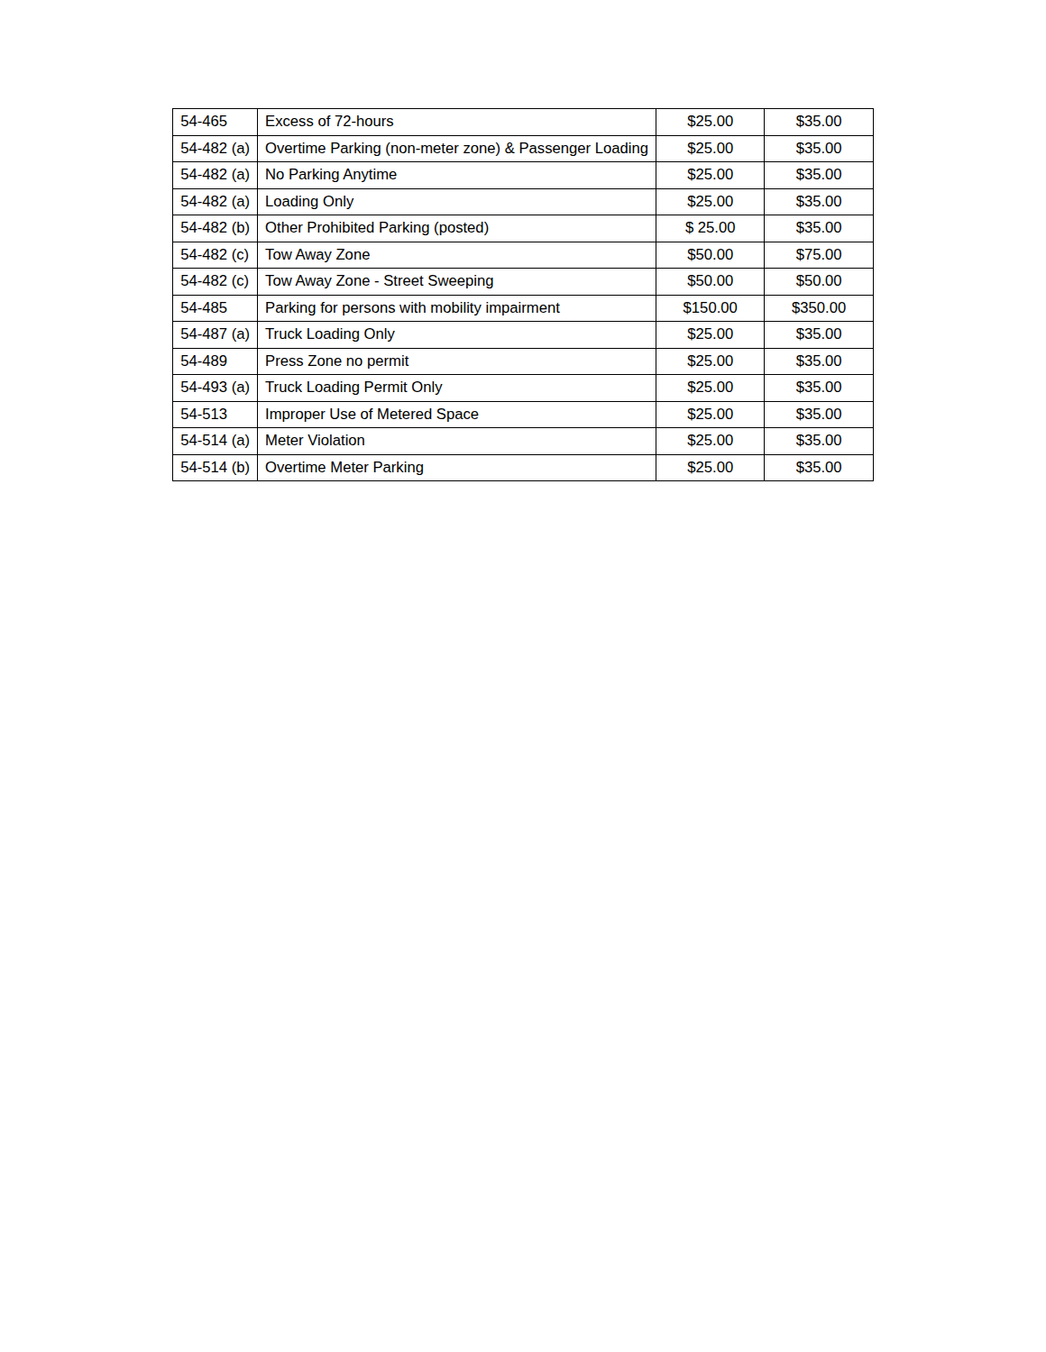| 54-465 | Excess of 72-hours | $25.00 | $35.00 |
| 54-482 (a) | Overtime Parking (non-meter zone) & Passenger Loading | $25.00 | $35.00 |
| 54-482 (a) | No Parking Anytime | $25.00 | $35.00 |
| 54-482 (a) | Loading Only | $25.00 | $35.00 |
| 54-482 (b) | Other Prohibited Parking (posted) | $ 25.00 | $35.00 |
| 54-482 (c) | Tow Away Zone | $50.00 | $75.00 |
| 54-482 (c) | Tow Away Zone - Street Sweeping | $50.00 | $50.00 |
| 54-485 | Parking for persons with mobility impairment | $150.00 | $350.00 |
| 54-487 (a) | Truck Loading Only | $25.00 | $35.00 |
| 54-489 | Press Zone no permit | $25.00 | $35.00 |
| 54-493 (a) | Truck Loading Permit Only | $25.00 | $35.00 |
| 54-513 | Improper Use of Metered Space | $25.00 | $35.00 |
| 54-514 (a) | Meter Violation | $25.00 | $35.00 |
| 54-514 (b) | Overtime Meter Parking | $25.00 | $35.00 |